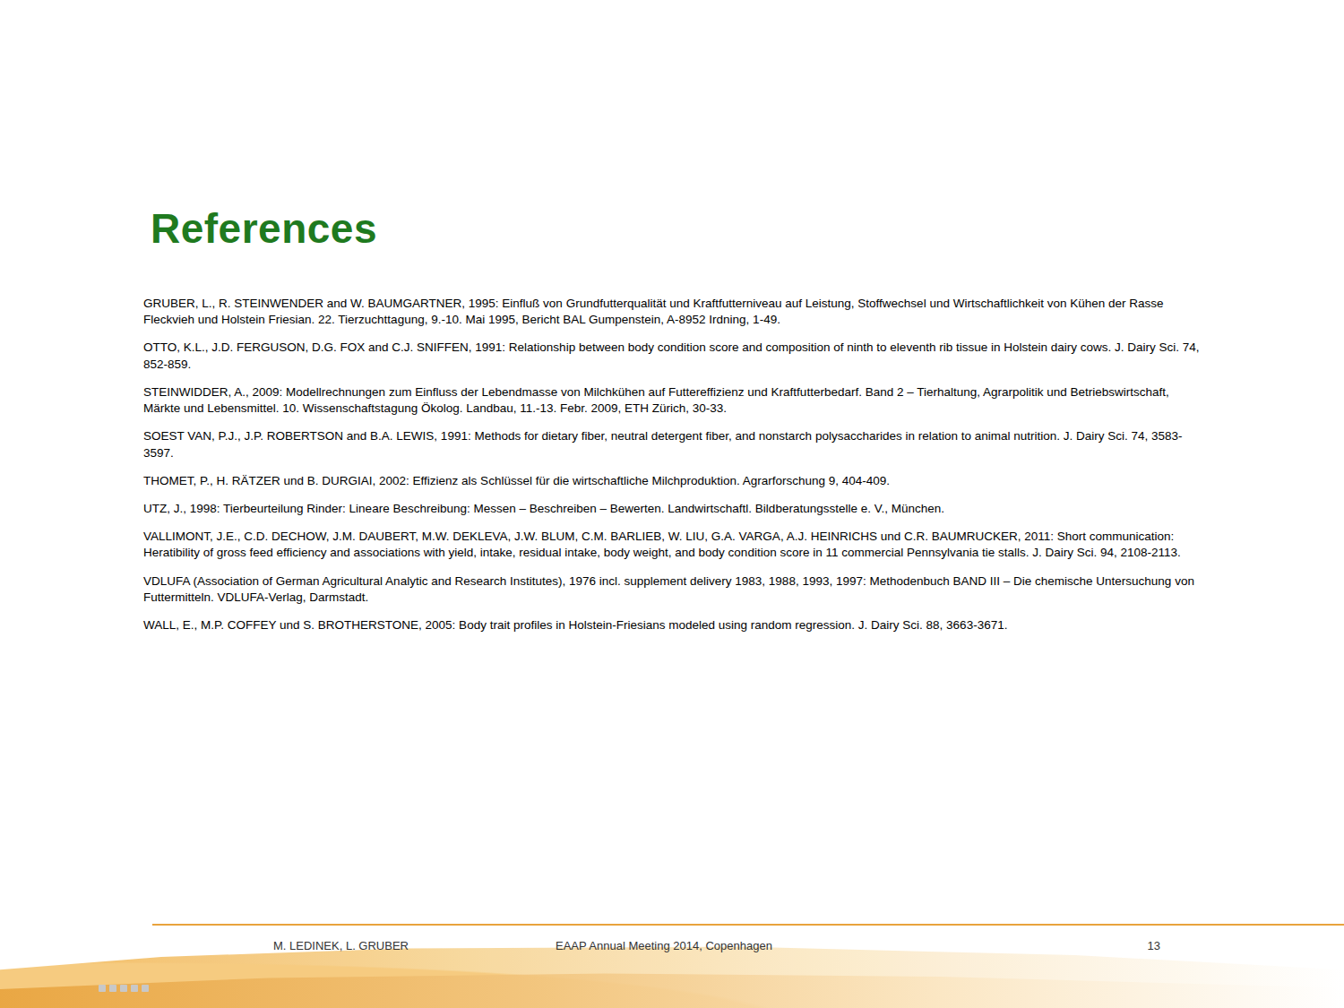References
GRUBER, L., R. STEINWENDER and W. BAUMGARTNER, 1995: Einfluß von Grundfutterqualität und Kraftfutterniveau auf Leistung, Stoffwechsel und Wirtschaftlichkeit von Kühen der Rasse Fleckvieh und Holstein Friesian. 22. Tierzuchttagung, 9.-10. Mai 1995, Bericht BAL Gumpenstein, A-8952 Irdning, 1-49.
OTTO, K.L., J.D. FERGUSON, D.G. FOX and C.J. SNIFFEN, 1991: Relationship between body condition score and composition of ninth to eleventh rib tissue in Holstein dairy cows. J. Dairy Sci. 74, 852-859.
STEINWIDDER, A., 2009: Modellrechnungen zum Einfluss der Lebendmasse von Milchkühen auf Futtereffizienz und Kraftfutterbedarf. Band 2 – Tierhaltung, Agrarpolitik und Betriebswirtschaft, Märkte und Lebensmittel. 10. Wissenschaftstagung Ökolog. Landbau, 11.-13. Febr. 2009, ETH Zürich, 30-33.
SOEST VAN, P.J., J.P. ROBERTSON and B.A. LEWIS, 1991: Methods for dietary fiber, neutral detergent fiber, and nonstarch polysaccharides in relation to animal nutrition. J. Dairy Sci. 74, 3583-3597.
THOMET, P., H. RÄTZER und B. DURGIAI, 2002: Effizienz als Schlüssel für die wirtschaftliche Milchproduktion. Agrarforschung 9, 404-409.
UTZ, J., 1998: Tierbeurteilung Rinder: Lineare Beschreibung: Messen – Beschreiben – Bewerten. Landwirtschaftl. Bildberatungsstelle e. V., München.
VALLIMONT, J.E., C.D. DECHOW, J.M. DAUBERT, M.W. DEKLEVA, J.W. BLUM, C.M. BARLIEB, W. LIU, G.A. VARGA, A.J. HEINRICHS und C.R. BAUMRUCKER, 2011: Short communication: Heratibility of gross feed efficiency and associations with yield, intake, residual intake, body weight, and body condition score in 11 commercial Pennsylvania tie stalls. J. Dairy Sci. 94, 2108-2113.
VDLUFA (Association of German Agricultural Analytic and Research Institutes), 1976 incl. supplement delivery 1983, 1988, 1993, 1997: Methodenbuch BAND III – Die chemische Untersuchung von Futtermitteln. VDLUFA-Verlag, Darmstadt.
WALL, E., M.P. COFFEY und S. BROTHERSTONE, 2005: Body trait profiles in Holstein-Friesians modeled using random regression. J. Dairy Sci. 88, 3663-3671.
M. LEDINEK, L. GRUBER
EAAP Annual Meeting 2014, Copenhagen
13